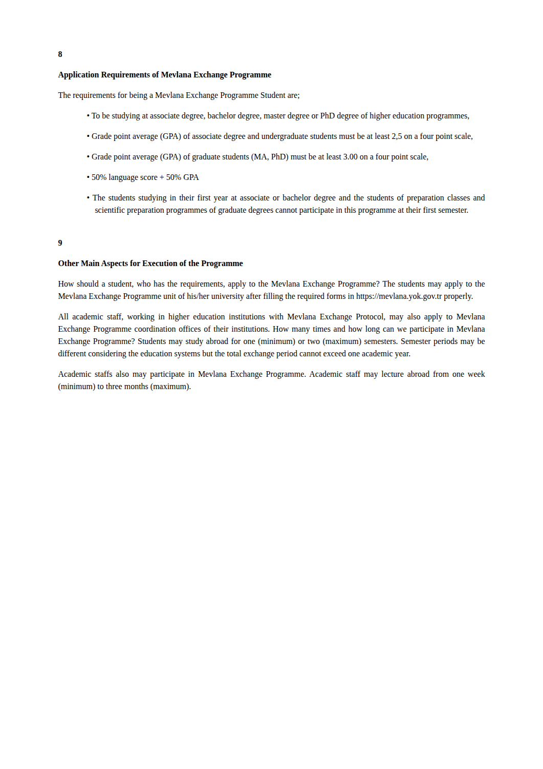8
Application Requirements of Mevlana Exchange Programme
The requirements for being a Mevlana Exchange Programme Student are;
• To be studying at associate degree, bachelor degree, master degree or PhD degree of higher education programmes,
• Grade point average (GPA) of associate degree and undergraduate students must be at least 2,5 on a four point scale,
• Grade point average (GPA) of graduate students (MA, PhD) must be at least 3.00 on a four point scale,
• 50% language score + 50% GPA
• The students studying in their first year at associate or bachelor degree and the students of preparation classes and scientific preparation programmes of graduate degrees cannot participate in this programme at their first semester.
9
Other Main Aspects for Execution of the Programme
How should a student, who has the requirements, apply to the Mevlana Exchange Programme? The students may apply to the Mevlana Exchange Programme unit of his/her university after filling the required forms in https://mevlana.yok.gov.tr properly.
All academic staff, working in higher education institutions with Mevlana Exchange Protocol, may also apply to Mevlana Exchange Programme coordination offices of their institutions. How many times and how long can we participate in Mevlana Exchange Programme? Students may study abroad for one (minimum) or two (maximum) semesters. Semester periods may be different considering the education systems but the total exchange period cannot exceed one academic year.
Academic staffs also may participate in Mevlana Exchange Programme. Academic staff may lecture abroad from one week (minimum) to three months (maximum).